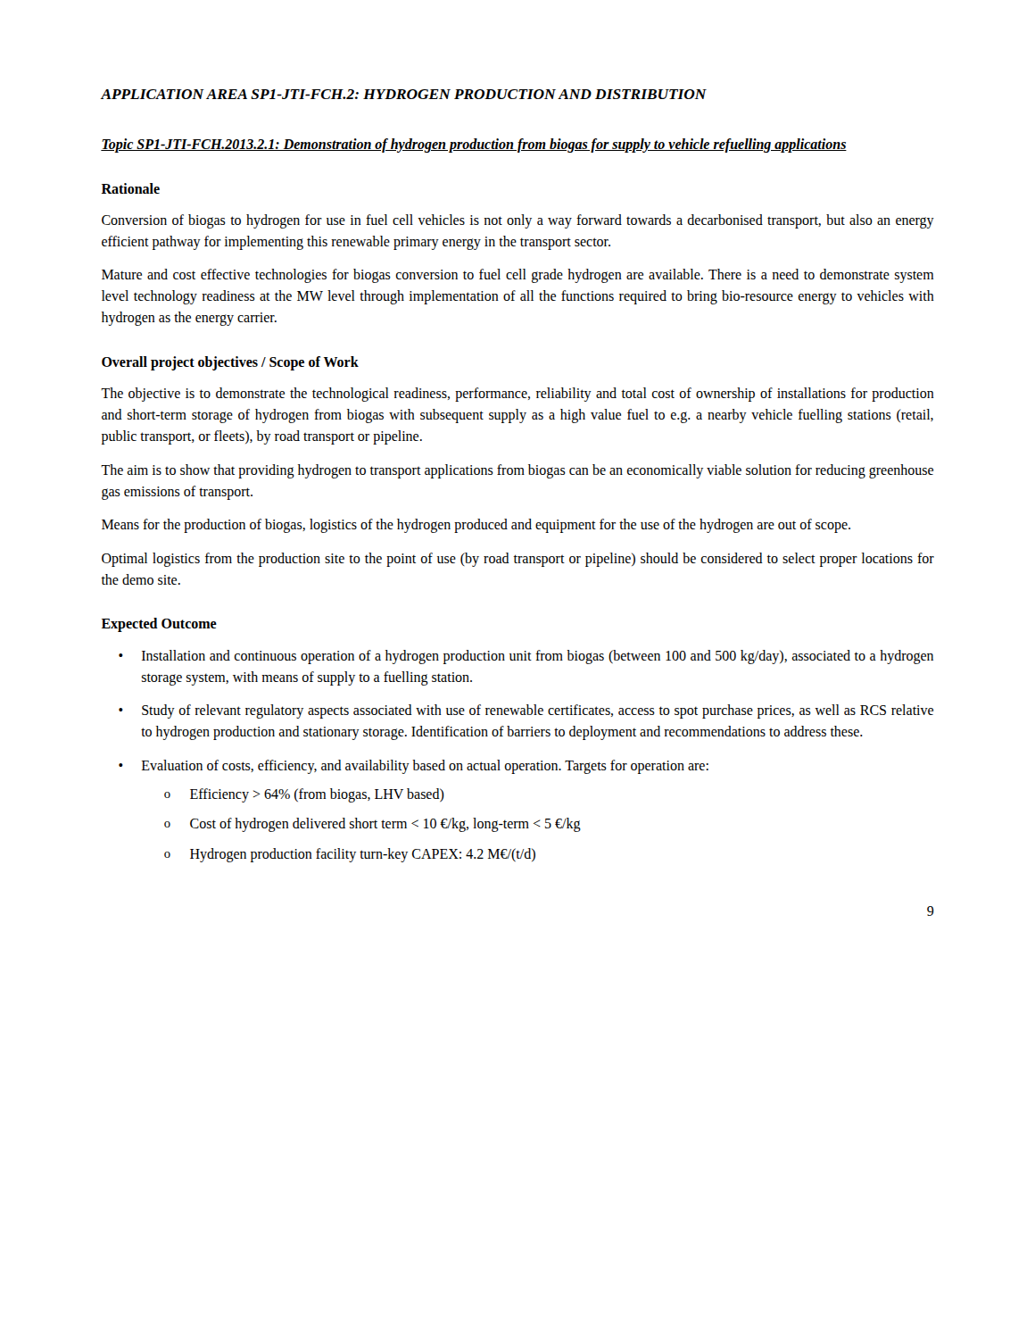APPLICATION AREA SP1-JTI-FCH.2: HYDROGEN PRODUCTION AND DISTRIBUTION
Topic SP1-JTI-FCH.2013.2.1: Demonstration of hydrogen production from biogas for supply to vehicle refuelling applications
Rationale
Conversion of biogas to hydrogen for use in fuel cell vehicles is not only a way forward towards a decarbonised transport, but also an energy efficient pathway for implementing this renewable primary energy in the transport sector.
Mature and cost effective technologies for biogas conversion to fuel cell grade hydrogen are available. There is a need to demonstrate system level technology readiness at the MW level through implementation of all the functions required to bring bio-resource energy to vehicles with hydrogen as the energy carrier.
Overall project objectives / Scope of Work
The objective is to demonstrate the technological readiness, performance, reliability and total cost of ownership of installations for production and short-term storage of hydrogen from biogas with subsequent supply as a high value fuel to e.g. a nearby vehicle fuelling stations (retail, public transport, or fleets), by road transport or pipeline.
The aim is to show that providing hydrogen to transport applications from biogas can be an economically viable solution for reducing greenhouse gas emissions of transport.
Means for the production of biogas, logistics of the hydrogen produced and equipment for the use of the hydrogen are out of scope.
Optimal logistics from the production site to the point of use (by road transport or pipeline) should be considered to select proper locations for the demo site.
Expected Outcome
Installation and continuous operation of a hydrogen production unit from biogas (between 100 and 500 kg/day), associated to a hydrogen storage system, with means of supply to a fuelling station.
Study of relevant regulatory aspects associated with use of renewable certificates, access to spot purchase prices, as well as RCS relative to hydrogen production and stationary storage. Identification of barriers to deployment and recommendations to address these.
Evaluation of costs, efficiency, and availability based on actual operation. Targets for operation are:
Efficiency > 64% (from biogas, LHV based)
Cost of hydrogen delivered short term < 10 €/kg, long-term < 5 €/kg
Hydrogen production facility turn-key CAPEX: 4.2 M€/(t/d)
9